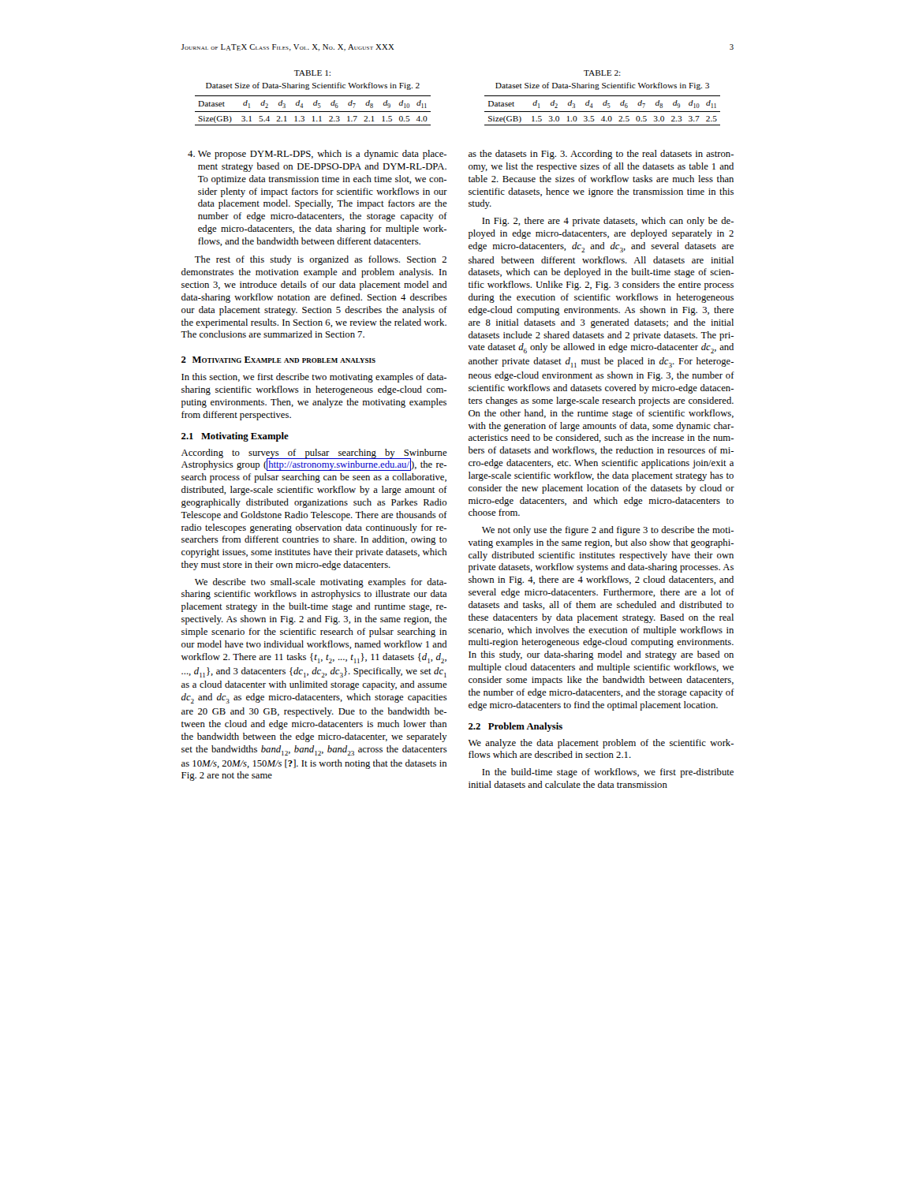Journal of LATEX Class Files, Vol. X, No. X, August XXX
3
TABLE 1:
Dataset Size of Data-Sharing Scientific Workflows in Fig. 2
| Dataset | d 1 | d 2 | d 3 | d 4 | d 5 | d 6 | d 7 | d 8 | d 9 | d 10 | d 11 |
| Size(GB) | 3.1 | 5.4 | 2.1 | 1.3 | 1.1 | 2.3 | 1.7 | 2.1 | 1.5 | 0.5 | 4.0 |
TABLE 2:
Dataset Size of Data-Sharing Scientific Workflows in Fig. 3
| Dataset | d 1 | d 2 | d 3 | d 4 | d 5 | d 6 | d 7 | d 8 | d 9 | d 10 | d 11 |
| Size(GB) | 1.5 | 3.0 | 1.0 | 3.5 | 4.0 | 2.5 | 0.5 | 3.0 | 2.3 | 3.7 | 2.5 |
We propose DYM-RL-DPS, which is a dynamic data placement strategy based on DE-DPSO-DPA and DYM-RL-DPA. To optimize data transmission time in each time slot, we consider plenty of impact factors for scientific workflows in our data placement model. Specially, The impact factors are the number of edge micro-datacenters, the storage capacity of edge micro-datacenters, the data sharing for multiple workflows, and the bandwidth between different datacenters.
The rest of this study is organized as follows. Section 2 demonstrates the motivation example and problem analysis. In section 3, we introduce details of our data placement model and data-sharing workflow notation are defined. Section 4 describes our data placement strategy. Section 5 describes the analysis of the experimental results. In Section 6, we review the related work. The conclusions are summarized in Section 7.
2 Motivating Example and problem analysis
In this section, we first describe two motivating examples of data-sharing scientific workflows in heterogeneous edge-cloud computing environments. Then, we analyze the motivating examples from different perspectives.
2.1 Motivating Example
According to surveys of pulsar searching by Swinburne Astrophysics group (http://astronomy.swinburne.edu.au/), the research process of pulsar searching can be seen as a collaborative, distributed, large-scale scientific workflow by a large amount of geographically distributed organizations such as Parkes Radio Telescope and Goldstone Radio Telescope. There are thousands of radio telescopes generating observation data continuously for researchers from different countries to share. In addition, owing to copyright issues, some institutes have their private datasets, which they must store in their own micro-edge datacenters.
We describe two small-scale motivating examples for data-sharing scientific workflows in astrophysics to illustrate our data placement strategy in the built-time stage and runtime stage, respectively. As shown in Fig. 2 and Fig. 3, in the same region, the simple scenario for the scientific research of pulsar searching in our model have two individual workflows, named workflow 1 and workflow 2. There are 11 tasks {t1, t2, ..., t11}, 11 datasets {d1, d2, ..., d11}, and 3 datacenters {dc1, dc2, dc3}. Specifically, we set dc1 as a cloud datacenter with unlimited storage capacity, and assume dc2 and dc3 as edge micro-datacenters, which storage capacities are 20 GB and 30 GB, respectively. Due to the bandwidth between the cloud and edge micro-datacenters is much lower than the bandwidth between the edge micro-datacenter, we separately set the bandwidths band12, band12, band23 across the datacenters as 10M/s, 20M/s, 150M/s [?]. It is worth noting that the datasets in Fig. 2 are not the same
as the datasets in Fig. 3. According to the real datasets in astronomy, we list the respective sizes of all the datasets as table 1 and table 2. Because the sizes of workflow tasks are much less than scientific datasets, hence we ignore the transmission time in this study.
In Fig. 2, there are 4 private datasets, which can only be deployed in edge micro-datacenters, are deployed separately in 2 edge micro-datacenters, dc2 and dc3, and several datasets are shared between different workflows. All datasets are initial datasets, which can be deployed in the built-time stage of scientific workflows. Unlike Fig. 2, Fig. 3 considers the entire process during the execution of scientific workflows in heterogeneous edge-cloud computing environments. As shown in Fig. 3, there are 8 initial datasets and 3 generated datasets; and the initial datasets include 2 shared datasets and 2 private datasets. The private dataset d6 only be allowed in edge micro-datacenter dc2, and another private dataset d11 must be placed in dc3. For heterogeneous edge-cloud environment as shown in Fig. 3, the number of scientific workflows and datasets covered by micro-edge datacenters changes as some large-scale research projects are considered. On the other hand, in the runtime stage of scientific workflows, with the generation of large amounts of data, some dynamic characteristics need to be considered, such as the increase in the numbers of datasets and workflows, the reduction in resources of micro-edge datacenters, etc. When scientific applications join/exit a large-scale scientific workflow, the data placement strategy has to consider the new placement location of the datasets by cloud or micro-edge datacenters, and which edge micro-datacenters to choose from.
We not only use the figure 2 and figure 3 to describe the motivating examples in the same region, but also show that geographically distributed scientific institutes respectively have their own private datasets, workflow systems and data-sharing processes. As shown in Fig. 4, there are 4 workflows, 2 cloud datacenters, and several edge micro-datacenters. Furthermore, there are a lot of datasets and tasks, all of them are scheduled and distributed to these datacenters by data placement strategy. Based on the real scenario, which involves the execution of multiple workflows in multi-region heterogeneous edge-cloud computing environments. In this study, our data-sharing model and strategy are based on multiple cloud datacenters and multiple scientific workflows, we consider some impacts like the bandwidth between datacenters, the number of edge micro-datacenters, and the storage capacity of edge micro-datacenters to find the optimal placement location.
2.2 Problem Analysis
We analyze the data placement problem of the scientific workflows which are described in section 2.1.
In the build-time stage of workflows, we first pre-distribute initial datasets and calculate the data transmission